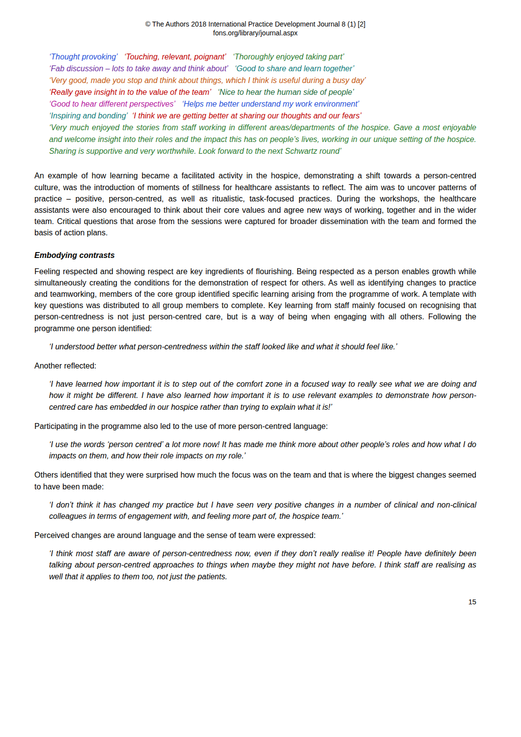© The Authors 2018 International Practice Development Journal 8 (1) [2] fons.org/library/journal.aspx
‘Thought provoking’ ‘Touching, relevant, poignant’ ‘Thoroughly enjoyed taking part’
‘Fab discussion – lots to take away and think about’ ‘Good to share and learn together’
‘Very good, made you stop and think about things, which I think is useful during a busy day’
‘Really gave insight in to the value of the team’ ‘Nice to hear the human side of people’
‘Good to hear different perspectives’ ‘Helps me better understand my work environment’
‘Inspiring and bonding’ ‘I think we are getting better at sharing our thoughts and our fears’
‘Very much enjoyed the stories from staff working in different areas/departments of the hospice. Gave a most enjoyable and welcome insight into their roles and the impact this has on people’s lives, working in our unique setting of the hospice. Sharing is supportive and very worthwhile. Look forward to the next Schwartz round’
An example of how learning became a facilitated activity in the hospice, demonstrating a shift towards a person-centred culture, was the introduction of moments of stillness for healthcare assistants to reflect. The aim was to uncover patterns of practice – positive, person-centred, as well as ritualistic, task-focused practices. During the workshops, the healthcare assistants were also encouraged to think about their core values and agree new ways of working, together and in the wider team. Critical questions that arose from the sessions were captured for broader dissemination with the team and formed the basis of action plans.
Embodying contrasts
Feeling respected and showing respect are key ingredients of flourishing. Being respected as a person enables growth while simultaneously creating the conditions for the demonstration of respect for others. As well as identifying changes to practice and teamworking, members of the core group identified specific learning arising from the programme of work. A template with key questions was distributed to all group members to complete. Key learning from staff mainly focused on recognising that person-centredness is not just person-centred care, but is a way of being when engaging with all others. Following the programme one person identified:
‘I understood better what person-centredness within the staff looked like and what it should feel like.’
Another reflected:
‘I have learned how important it is to step out of the comfort zone in a focused way to really see what we are doing and how it might be different. I have also learned how important it is to use relevant examples to demonstrate how person-centred care has embedded in our hospice rather than trying to explain what it is!’
Participating in the programme also led to the use of more person-centred language:
‘I use the words ‘person centred’ a lot more now! It has made me think more about other people’s roles and how what I do impacts on them, and how their role impacts on my role.’
Others identified that they were surprised how much the focus was on the team and that is where the biggest changes seemed to have been made:
‘I don’t think it has changed my practice but I have seen very positive changes in a number of clinical and non-clinical colleagues in terms of engagement with, and feeling more part of, the hospice team.’
Perceived changes are around language and the sense of team were expressed:
‘I think most staff are aware of person-centredness now, even if they don’t really realise it! People have definitely been talking about person-centred approaches to things when maybe they might not have before. I think staff are realising as well that it applies to them too, not just the patients.
15